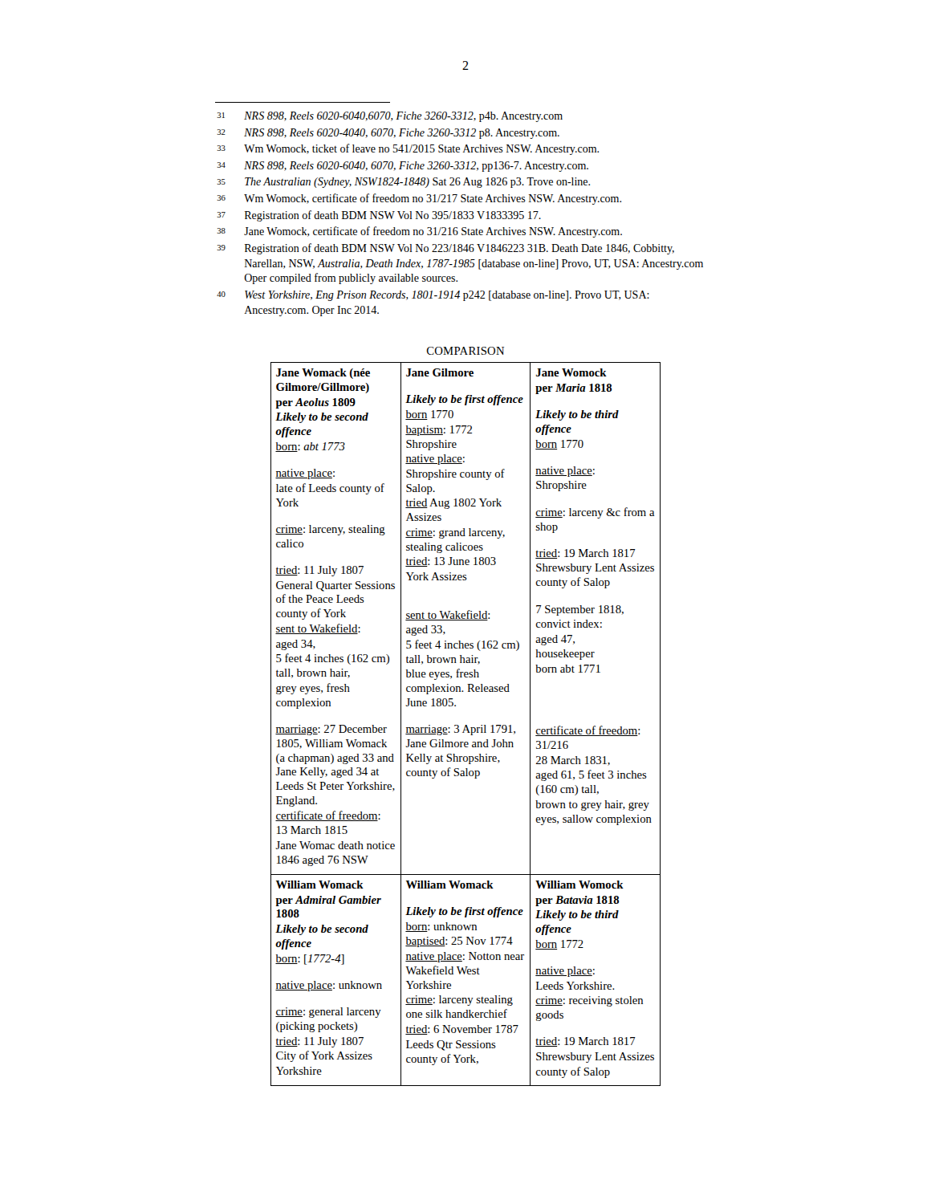2
31 NRS 898, Reels 6020-6040,6070, Fiche 3260-3312, p4b. Ancestry.com
32 NRS 898, Reels 6020-4040, 6070, Fiche 3260-3312 p8. Ancestry.com.
33 Wm Womock, ticket of leave no 541/2015 State Archives NSW. Ancestry.com.
34 NRS 898, Reels 6020-6040, 6070, Fiche 3260-3312, pp136-7. Ancestry.com.
35 The Australian (Sydney, NSW1824-1848) Sat 26 Aug 1826 p3. Trove on-line.
36 Wm Womock, certificate of freedom no 31/217 State Archives NSW. Ancestry.com.
37 Registration of death BDM NSW Vol No 395/1833 V1833395 17.
38 Jane Womock, certificate of freedom no 31/216 State Archives NSW. Ancestry.com.
39 Registration of death BDM NSW Vol No 223/1846 V1846223 31B. Death Date 1846, Cobbitty, Narellan, NSW, Australia, Death Index, 1787-1985 [database on-line] Provo, UT, USA: Ancestry.com Oper compiled from publicly available sources.
40 West Yorkshire, Eng Prison Records, 1801-1914 p242 [database on-line]. Provo UT, USA: Ancestry.com. Oper Inc 2014.
COMPARISON
| Jane Womack (née Gilmore/Gillmore) per Aeolus 1809 Likely to be second offence born : abt 1773 native place : late of Leeds county of York crime : larceny, stealing calico tried : 11 July 1807 General Quarter Sessions of the Peace Leeds county of York sent to Wakefield : aged 34, 5 feet 4 inches (162 cm) tall, brown hair, grey eyes, fresh complexion marriage : 27 December 1805, William Womack (a chapman) aged 33 and Jane Kelly, aged 34 at Leeds St Peter Yorkshire, England. certificate of freedom : 13 March 1815 Jane Womac death notice 1846 aged 76 NSW | Jane Gilmore Likely to be first offence born 1770 baptism : 1772 Shropshire native place : Shropshire county of Salop. tried Aug 1802 York Assizes crime : grand larceny, stealing calicoes tried : 13 June 1803 York Assizes sent to Wakefield : aged 33, 5 feet 4 inches (162 cm) tall, brown hair, blue eyes, fresh complexion. Released June 1805. marriage : 3 April 1791, Jane Gilmore and John Kelly at Shropshire, county of Salop | Jane Womock per Maria 1818 Likely to be third offence born 1770 native place : Shropshire crime : larceny &c from a shop tried : 19 March 1817 Shrewsbury Lent Assizes county of Salop 7 September 1818, convict index: aged 47, housekeeper born abt 1771 certificate of freedom : 31/216 28 March 1831, aged 61, 5 feet 3 inches (160 cm) tall, brown to grey hair, grey eyes, sallow complexion |
| William Womack per Admiral Gambier 1808 Likely to be second offence born : [ 1772-4 ] native place : unknown crime : general larceny (picking pockets) tried : 11 July 1807 City of York Assizes Yorkshire | William Womack Likely to be first offence born : unknown baptised : 25 Nov 1774 native place : Notton near Wakefield West Yorkshire crime : larceny stealing one silk handkerchief tried : 6 November 1787 Leeds Qtr Sessions county of York, | William Womock per Batavia 1818 Likely to be third offence born 1772 native place : Leeds Yorkshire. crime : receiving stolen goods tried : 19 March 1817 Shrewsbury Lent Assizes county of Salop |